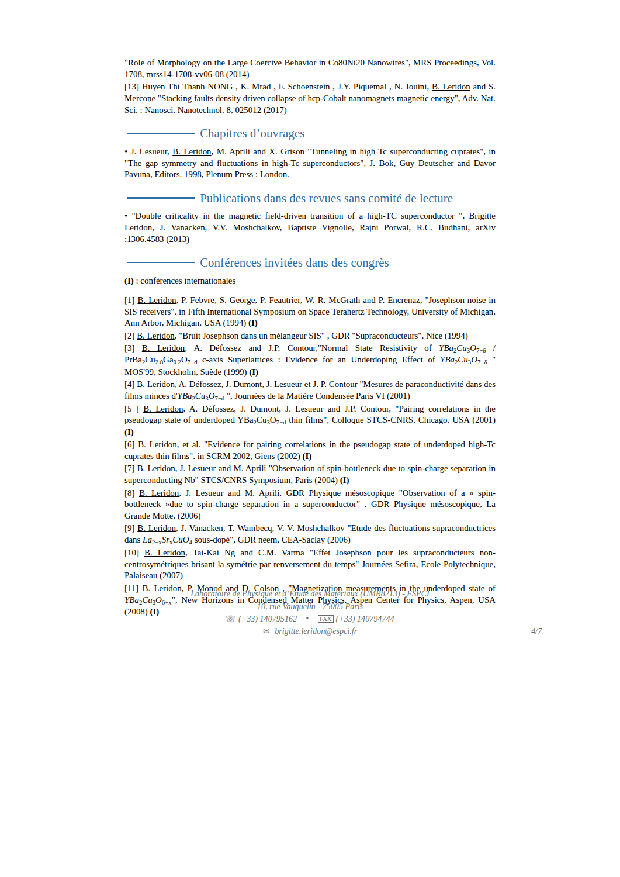"Role of Morphology on the Large Coercive Behavior in Co80Ni20 Nanowires", MRS Proceedings, Vol. 1708, mrss14-1708-vv06-08 (2014)
[13] Huyen Thi Thanh NONG , K. Mrad , F. Schoenstein , J.Y. Piquemal , N. Jouini, B. Leridon and S. Mercone "Stacking faults density driven collapse of hcp-Cobalt nanomagnets magnetic energy", Adv. Nat. Sci. : Nanosci. Nanotechnol. 8, 025012 (2017)
Chapitres d’ouvrages
J. Lesueur, B. Leridon, M. Aprili and X. Grison "Tunneling in high Tc superconducting cuprates", in "The gap symmetry and fluctuations in high-Tc superconductors", J. Bok, Guy Deutscher and Davor Pavuna, Editors. 1998, Plenum Press : London.
Publications dans des revues sans comité de lecture
"Double criticality in the magnetic field-driven transition of a high-TC superconductor ", Brigitte Leridon, J. Vanacken, V.V. Moshchalkov, Baptiste Vignolle, Rajni Porwal, R.C. Budhani, arXiv :1306.4583 (2013)
Conférences invitées dans des congrès
(I) : conférences internationales
[1] B. Leridon, P. Febvre, S. George, P. Feautrier, W. R. McGrath and P. Encrenaz, "Josephson noise in SIS receivers". in Fifth International Symposium on Space Terahertz Technology, University of Michigan, Ann Arbor, Michigan, USA (1994) (I)
[2] B. Leridon, "Bruit Josephson dans un mélangeur SIS" , GDR "Supraconducteurs", Nice (1994)
[3] B. Leridon, A. Défossez and J.P. Contour,"Normal State Resistivity of YBa2Cu3O7−δ / PrBa2Cu2.8Ga0.2O7−d c-axis Superlattices : Evidence for an Underdoping Effect of YBa2Cu3O7−δ " MOS'99, Stockholm, Suède (1999) (I)
[4] B. Leridon, A. Défossez, J. Dumont, J. Lesueur et J. P. Contour "Mesures de paraconductivité dans des films minces d'YBa2Cu3O7−d ", Journées de la Matière Condensée Paris VI (2001)
[5 ] B. Leridon, A. Défossez, J. Dumont, J. Lesueur and J.P. Contour, "Pairing correlations in the pseudogap state of underdoped YBa2Cu3O7−d thin films", Colloque STCS-CNRS, Chicago, USA (2001) (I)
[6] B. Leridon, et al. "Evidence for pairing correlations in the pseudogap state of underdoped high-Tc cuprates thin films". in SCRM 2002, Giens (2002) (I)
[7] B. Leridon, J. Lesueur and M. Aprili "Observation of spin-bottleneck due to spin-charge separation in superconducting Nb" STCS/CNRS Symposium, Paris (2004) (I)
[8] B. Leridon, J. Lesueur and M. Aprili, GDR Physique mésoscopique "Observation of a « spin-bottleneck »due to spin-charge separation in a superconductor" , GDR Physique mésoscopique, La Grande Motte, (2006)
[9] B. Leridon, J. Vanacken, T. Wambecq, V. V. Moshchalkov "Etude des fluctuations supraconductrices dans La2−xSrxCuO4 sous-dopé", GDR neem, CEA-Saclay (2006)
[10] B. Leridon, Tai-Kai Ng and C.M. Varma "Effet Josephson pour les supraconducteurs non-centrosymétriques brisant la symétrie par renversement du temps" Journées Sefira, Ecole Polytechnique, Palaiseau (2007)
[11] B. Leridon, P. Monod and D. Colson , "Magnetization measurements in the underdoped state of YBa2Cu3O6+x", New Horizons in Condensed Matter Physics, Aspen Center for Physics, Aspen, USA (2008) (I)
Laboratoire de Physique et d’Etude des Matériaux (UMR8213) - ESPCI
10, rue Vauquelin - 75005 Paris
☏ (+33) 140795162 • FAX (+33) 140794744
✉ brigitte.leridon@espci.fr
4/7